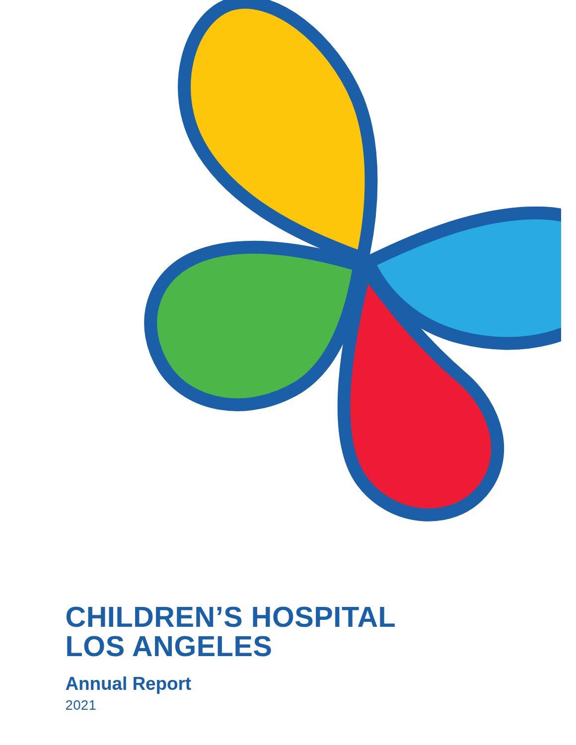Children’s Hospital Los Angeles
Annual Report
2021